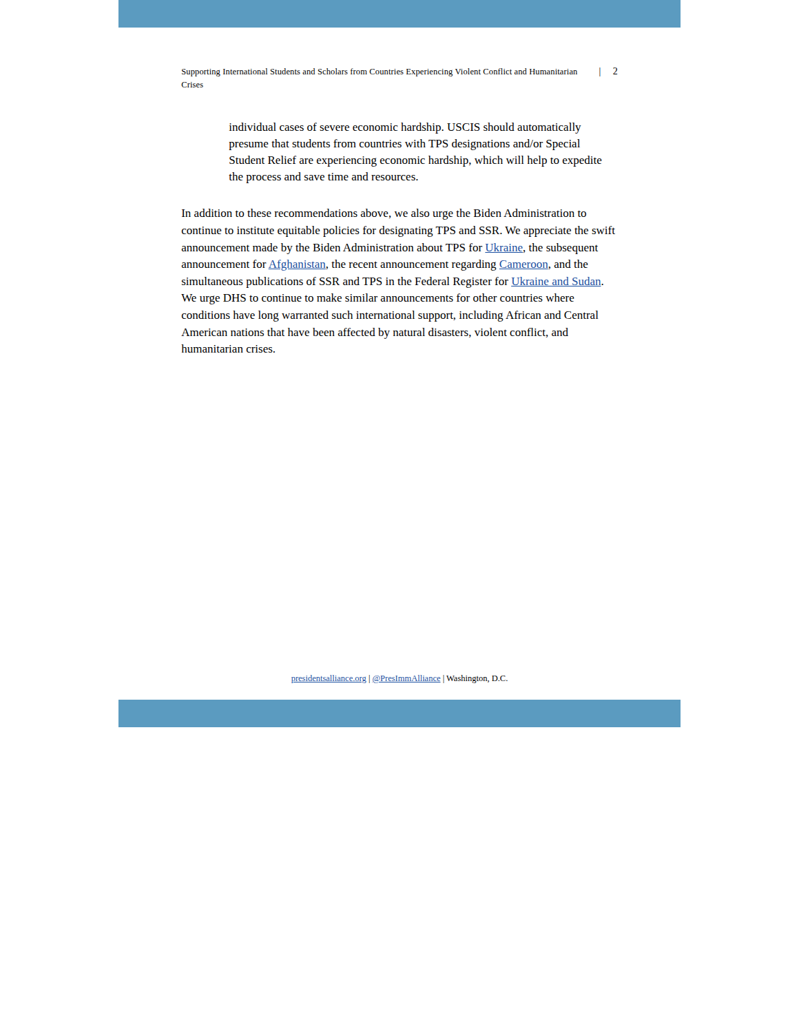Supporting International Students and Scholars from Countries Experiencing Violent Conflict and Humanitarian Crises
|2
individual cases of severe economic hardship. USCIS should automatically presume that students from countries with TPS designations and/or Special Student Relief are experiencing economic hardship, which will help to expedite the process and save time and resources.
In addition to these recommendations above, we also urge the Biden Administration to continue to institute equitable policies for designating TPS and SSR. We appreciate the swift announcement made by the Biden Administration about TPS for Ukraine, the subsequent announcement for Afghanistan, the recent announcement regarding Cameroon, and the simultaneous publications of SSR and TPS in the Federal Register for Ukraine and Sudan. We urge DHS to continue to make similar announcements for other countries where conditions have long warranted such international support, including African and Central American nations that have been affected by natural disasters, violent conflict, and humanitarian crises.
presidentsalliance.org | @PresImmAlliance | Washington, D.C.